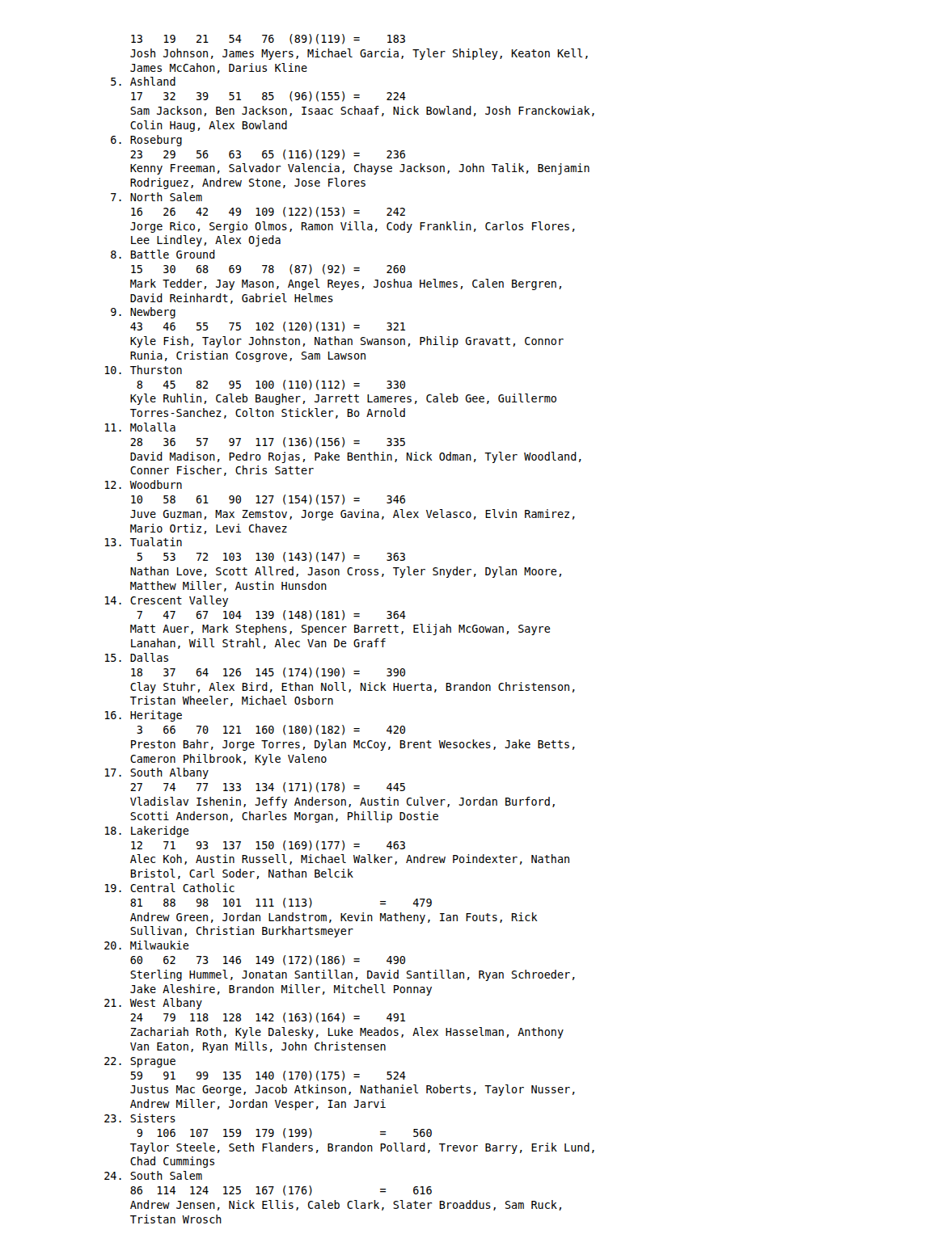13   19   21   54   76  (89)(119) =    183
     Josh Johnson, James Myers, Michael Garcia, Tyler Shipley, Keaton Kell,
     James McCahon, Darius Kline
  5. Ashland
     17   32   39   51   85  (96)(155) =    224
     Sam Jackson, Ben Jackson, Isaac Schaaf, Nick Bowland, Josh Franckowiak,
     Colin Haug, Alex Bowland
  6. Roseburg
     23   29   56   63   65 (116)(129) =    236
     Kenny Freeman, Salvador Valencia, Chayse Jackson, John Talik, Benjamin
     Rodriguez, Andrew Stone, Jose Flores
  7. North Salem
     16   26   42   49  109 (122)(153) =    242
     Jorge Rico, Sergio Olmos, Ramon Villa, Cody Franklin, Carlos Flores,
     Lee Lindley, Alex Ojeda
  8. Battle Ground
     15   30   68   69   78  (87) (92) =    260
     Mark Tedder, Jay Mason, Angel Reyes, Joshua Helmes, Calen Bergren,
     David Reinhardt, Gabriel Helmes
  9. Newberg
     43   46   55   75  102 (120)(131) =    321
     Kyle Fish, Taylor Johnston, Nathan Swanson, Philip Gravatt, Connor
     Runia, Cristian Cosgrove, Sam Lawson
 10. Thurston
      8   45   82   95  100 (110)(112) =    330
     Kyle Ruhlin, Caleb Baugher, Jarrett Lameres, Caleb Gee, Guillermo
     Torres-Sanchez, Colton Stickler, Bo Arnold
 11. Molalla
     28   36   57   97  117 (136)(156) =    335
     David Madison, Pedro Rojas, Pake Benthin, Nick Odman, Tyler Woodland,
     Conner Fischer, Chris Satter
 12. Woodburn
     10   58   61   90  127 (154)(157) =    346
     Juve Guzman, Max Zemstov, Jorge Gavina, Alex Velasco, Elvin Ramirez,
     Mario Ortiz, Levi Chavez
 13. Tualatin
      5   53   72  103  130 (143)(147) =    363
     Nathan Love, Scott Allred, Jason Cross, Tyler Snyder, Dylan Moore,
     Matthew Miller, Austin Hunsdon
 14. Crescent Valley
      7   47   67  104  139 (148)(181) =    364
     Matt Auer, Mark Stephens, Spencer Barrett, Elijah McGowan, Sayre
     Lanahan, Will Strahl, Alec Van De Graff
 15. Dallas
     18   37   64  126  145 (174)(190) =    390
     Clay Stuhr, Alex Bird, Ethan Noll, Nick Huerta, Brandon Christenson,
     Tristan Wheeler, Michael Osborn
 16. Heritage
      3   66   70  121  160 (180)(182) =    420
     Preston Bahr, Jorge Torres, Dylan McCoy, Brent Wesockes, Jake Betts,
     Cameron Philbrook, Kyle Valeno
 17. South Albany
     27   74   77  133  134 (171)(178) =    445
     Vladislav Ishenin, Jeffy Anderson, Austin Culver, Jordan Burford,
     Scotti Anderson, Charles Morgan, Phillip Dostie
 18. Lakeridge
     12   71   93  137  150 (169)(177) =    463
     Alec Koh, Austin Russell, Michael Walker, Andrew Poindexter, Nathan
     Bristol, Carl Soder, Nathan Belcik
 19. Central Catholic
     81   88   98  101  111 (113)          =    479
     Andrew Green, Jordan Landstrom, Kevin Matheny, Ian Fouts, Rick
     Sullivan, Christian Burkhartsmeyer
 20. Milwaukie
     60   62   73  146  149 (172)(186) =    490
     Sterling Hummel, Jonatan Santillan, David Santillan, Ryan Schroeder,
     Jake Aleshire, Brandon Miller, Mitchell Ponnay
 21. West Albany
     24   79  118  128  142 (163)(164) =    491
     Zachariah Roth, Kyle Dalesky, Luke Meados, Alex Hasselman, Anthony
     Van Eaton, Ryan Mills, John Christensen
 22. Sprague
     59   91   99  135  140 (170)(175) =    524
     Justus Mac George, Jacob Atkinson, Nathaniel Roberts, Taylor Nusser,
     Andrew Miller, Jordan Vesper, Ian Jarvi
 23. Sisters
      9  106  107  159  179 (199)          =    560
     Taylor Steele, Seth Flanders, Brandon Pollard, Trevor Barry, Erik Lund,
     Chad Cummings
 24. South Salem
     86  114  124  125  167 (176)          =    616
     Andrew Jensen, Nick Ellis, Caleb Clark, Slater Broaddus, Sam Ruck,
     Tristan Wrosch